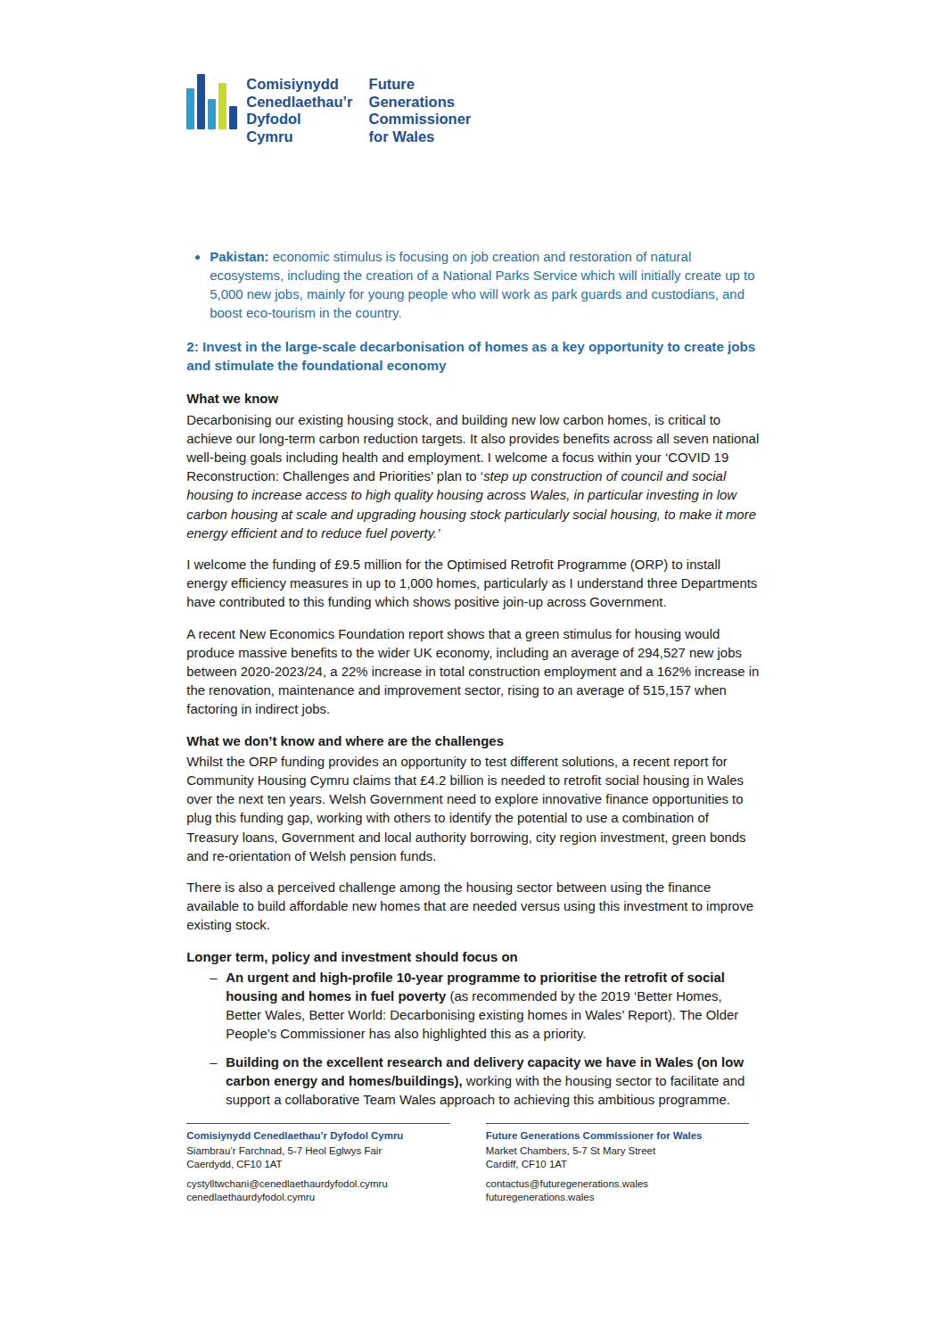Comisiynydd Cenedlaethau’r Dyfodol Cymru
Future Generations Commissioner for Wales
Pakistan: economic stimulus is focusing on job creation and restoration of natural ecosystems, including the creation of a National Parks Service which will initially create up to 5,000 new jobs, mainly for young people who will work as park guards and custodians, and boost eco-tourism in the country.
2: Invest in the large-scale decarbonisation of homes as a key opportunity to create jobs and stimulate the foundational economy
What we know
Decarbonising our existing housing stock, and building new low carbon homes, is critical to achieve our long-term carbon reduction targets. It also provides benefits across all seven national well-being goals including health and employment. I welcome a focus within your ‘COVID 19 Reconstruction: Challenges and Priorities’ plan to ‘step up construction of council and social housing to increase access to high quality housing across Wales, in particular investing in low carbon housing at scale and upgrading housing stock particularly social housing, to make it more energy efficient and to reduce fuel poverty.’
I welcome the funding of £9.5 million for the Optimised Retrofit Programme (ORP) to install energy efficiency measures in up to 1,000 homes, particularly as I understand three Departments have contributed to this funding which shows positive join-up across Government.
A recent New Economics Foundation report shows that a green stimulus for housing would produce massive benefits to the wider UK economy, including an average of 294,527 new jobs between 2020-2023/24, a 22% increase in total construction employment and a 162% increase in the renovation, maintenance and improvement sector, rising to an average of 515,157 when factoring in indirect jobs.
What we don’t know and where are the challenges
Whilst the ORP funding provides an opportunity to test different solutions, a recent report for Community Housing Cymru claims that £4.2 billion is needed to retrofit social housing in Wales over the next ten years. Welsh Government need to explore innovative finance opportunities to plug this funding gap, working with others to identify the potential to use a combination of Treasury loans, Government and local authority borrowing, city region investment, green bonds and re-orientation of Welsh pension funds.
There is also a perceived challenge among the housing sector between using the finance available to build affordable new homes that are needed versus using this investment to improve existing stock.
Longer term, policy and investment should focus on
An urgent and high-profile 10-year programme to prioritise the retrofit of social housing and homes in fuel poverty (as recommended by the 2019 ‘Better Homes, Better Wales, Better World: Decarbonising existing homes in Wales’ Report). The Older People’s Commissioner has also highlighted this as a priority.
Building on the excellent research and delivery capacity we have in Wales (on low carbon energy and homes/buildings), working with the housing sector to facilitate and support a collaborative Team Wales approach to achieving this ambitious programme.
Comisiynydd Cenedlaethau’r Dyfodol Cymru
Siambrau’r Farchnad, 5-7 Heol Eglwys Fair Caerdydd, CF10 1AT cystylltwchani@cenedlaethaurdyfodol.cymru cenedlaethaurdyfodol.cymru
Future Generations Commissioner for Wales
Market Chambers, 5-7 St Mary Street Cardiff, CF10 1AT contactus@futuregenerations.wales futuregenerations.wales